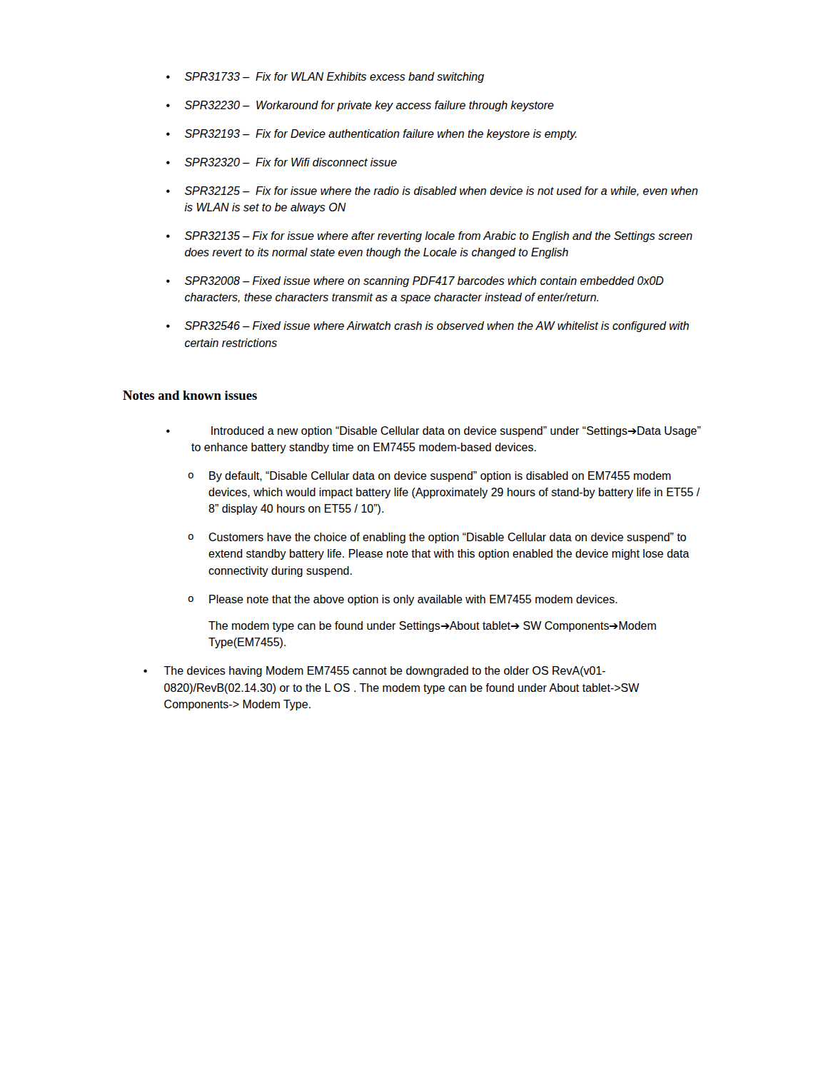SPR31733 – Fix for WLAN Exhibits excess band switching
SPR32230 – Workaround for private key access failure through keystore
SPR32193 – Fix for Device authentication failure when the keystore is empty.
SPR32320 – Fix for Wifi disconnect issue
SPR32125 – Fix for issue where the radio is disabled when device is not used for a while, even when is WLAN is set to be always ON
SPR32135 – Fix for issue where after reverting locale from Arabic to English and the Settings screen does revert to its normal state even though the Locale is changed to English
SPR32008 – Fixed issue where on scanning PDF417 barcodes which contain embedded 0x0D characters, these characters transmit as a space character instead of enter/return.
SPR32546 – Fixed issue where Airwatch crash is observed when the AW whitelist is configured with certain restrictions
Notes and known issues
Introduced a new option “Disable Cellular data on device suspend” under “Settings➔Data Usage” to enhance battery standby time on EM7455 modem-based devices.
By default, “Disable Cellular data on device suspend” option is disabled on EM7455 modem devices, which would impact battery life (Approximately 29 hours of stand-by battery life in ET55 / 8” display 40 hours on ET55 / 10”).
Customers have the choice of enabling the option “Disable Cellular data on device suspend” to extend standby battery life. Please note that with this option enabled the device might lose data connectivity during suspend.
Please note that the above option is only available with EM7455 modem devices.
The modem type can be found under Settings➔About tablet➔ SW Components➔Modem Type(EM7455).
The devices having Modem EM7455 cannot be downgraded to the older OS RevA(v01-0820)/RevB(02.14.30) or to the L OS . The modem type can be found under About tablet->SW Components-> Modem Type.